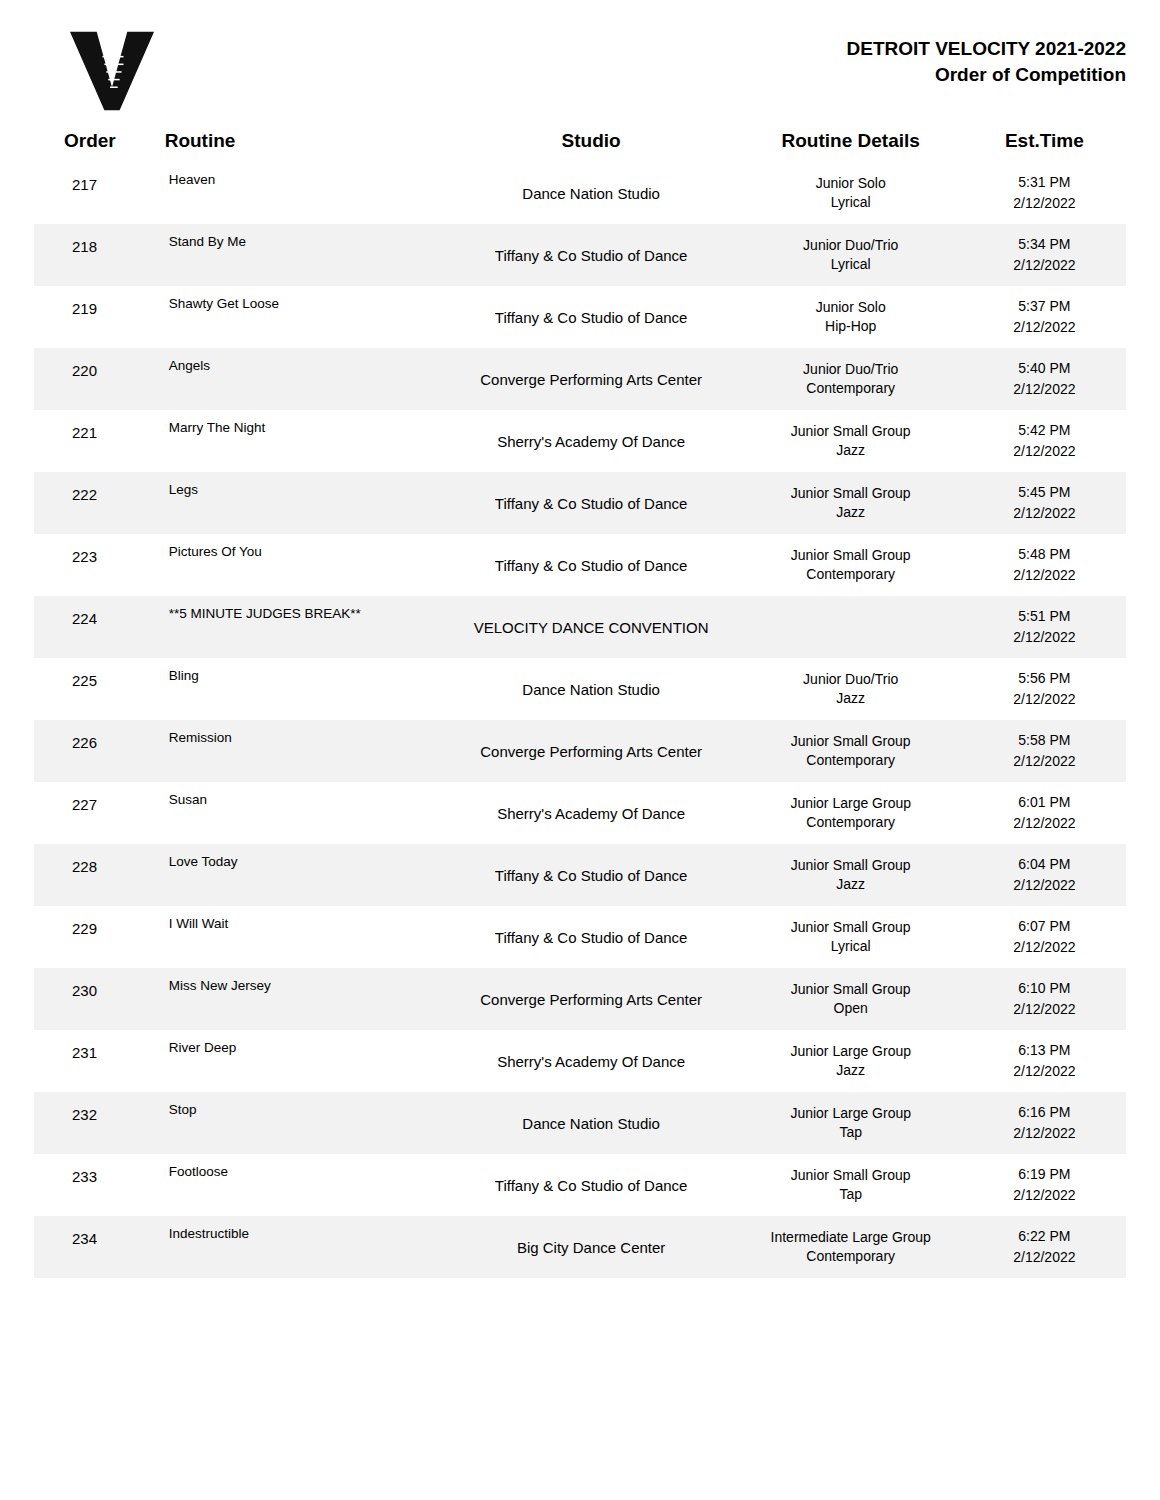DETROIT VELOCITY 2021-2022
Order of Competition
| Order | Routine | Studio | Routine Details | Est.Time |
| --- | --- | --- | --- | --- |
| 217 | Heaven | Dance Nation Studio | Junior Solo Lyrical | 5:31 PM 2/12/2022 |
| 218 | Stand By Me | Tiffany & Co Studio of Dance | Junior Duo/Trio Lyrical | 5:34 PM 2/12/2022 |
| 219 | Shawty Get Loose | Tiffany & Co Studio of Dance | Junior Solo Hip-Hop | 5:37 PM 2/12/2022 |
| 220 | Angels | Converge Performing Arts Center | Junior Duo/Trio Contemporary | 5:40 PM 2/12/2022 |
| 221 | Marry The Night | Sherry's Academy Of Dance | Junior Small Group Jazz | 5:42 PM 2/12/2022 |
| 222 | Legs | Tiffany & Co Studio of Dance | Junior Small Group Jazz | 5:45 PM 2/12/2022 |
| 223 | Pictures Of You | Tiffany & Co Studio of Dance | Junior Small Group Contemporary | 5:48 PM 2/12/2022 |
| 224 | **5 MINUTE JUDGES BREAK** | VELOCITY DANCE CONVENTION | | 5:51 PM 2/12/2022 |
| 225 | Bling | Dance Nation Studio | Junior Duo/Trio Jazz | 5:56 PM 2/12/2022 |
| 226 | Remission | Converge Performing Arts Center | Junior Small Group Contemporary | 5:58 PM 2/12/2022 |
| 227 | Susan | Sherry's Academy Of Dance | Junior Large Group Contemporary | 6:01 PM 2/12/2022 |
| 228 | Love Today | Tiffany & Co Studio of Dance | Junior Small Group Jazz | 6:04 PM 2/12/2022 |
| 229 | I Will Wait | Tiffany & Co Studio of Dance | Junior Small Group Lyrical | 6:07 PM 2/12/2022 |
| 230 | Miss New Jersey | Converge Performing Arts Center | Junior Small Group Open | 6:10 PM 2/12/2022 |
| 231 | River Deep | Sherry's Academy Of Dance | Junior Large Group Jazz | 6:13 PM 2/12/2022 |
| 232 | Stop | Dance Nation Studio | Junior Large Group Tap | 6:16 PM 2/12/2022 |
| 233 | Footloose | Tiffany & Co Studio of Dance | Junior Small Group Tap | 6:19 PM 2/12/2022 |
| 234 | Indestructible | Big City Dance Center | Intermediate Large Group Contemporary | 6:22 PM 2/12/2022 |